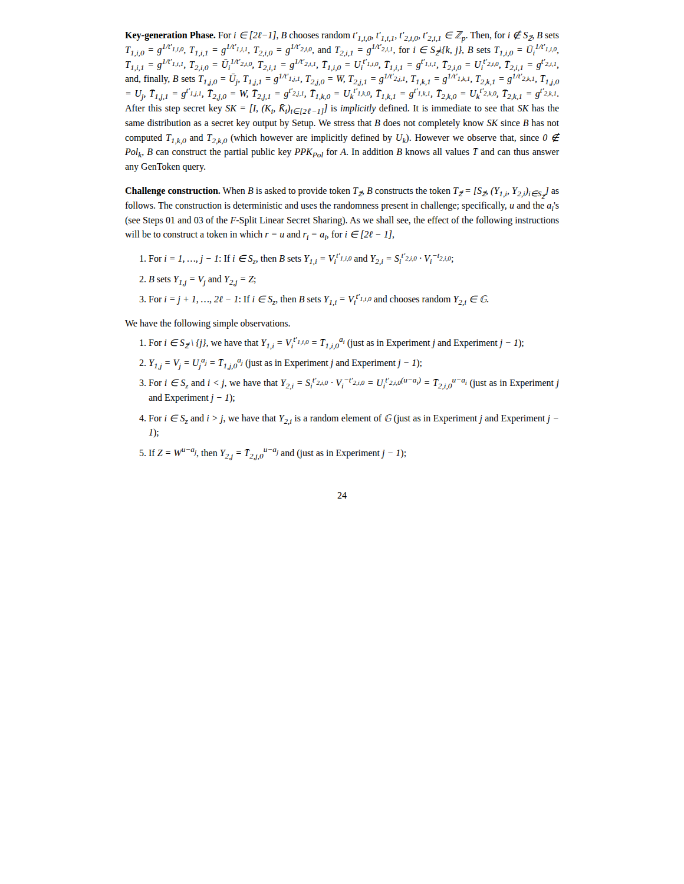Key-generation Phase. For i ∈ [2ℓ−1], B chooses random t′1,i,0, t′1,i,1, t′2,i,0, t′2,i,1 ∈ ℤp. Then, for i ∉ Sz⃗, B sets T1,i,0 = g1/t′1,i,0, T1,i,1 = g1/t′1,i,1, T2,i,0 = g1/t′2,i,0, and T2,i,1 = g1/t′2,i,1, for i ∈ Sz⃗\{k, j}, B sets T1,i,0 = Ūi1/t′1,i,0, T1,i,1 = g1/t′1,i,1, T2,i,0 = Ūi1/t′2,i,0, T2,i,1 = g1/t′2,i,1, T̄1,i,0 = Uit′1,i,0, T̄1,i,1 = gt′1,i,1, T̄2,i,0 = Uit′2,i,0, T̄2,i,1 = gt′2,i,1, and, finally, B sets T1,j,0 = Ūj, T1,j,1 = g1/t′1,j,1, T2,j,0 = W̄, T2,j,1 = g1/t′2,j,1, T1,k,1 = g1/t′1,k,1, T2,k,1 = g1/t′2,k,1, T̄1,j,0 = Uj, T̄1,j,1 = gt′1,j,1, T̄2,j,0 = W, T̄2,j,1 = gt′2,j,1, T̄1,k,0 = Ukt′1,k,0, T̄1,k,1 = gt′1,k,1, T̄2,k,0 = Ukt′2,k,0, T̄2,k,1 = gt′2,k,1. After this step secret key SK = [I, (Ki, K̄i)i∈[2ℓ−1]] is implicitly defined. It is immediate to see that SK has the same distribution as a secret key output by Setup. We stress that B does not completely know SK since B has not computed T1,k,0 and T2,k,0 (which however are implicitly defined by Uk). However we observe that, since 0 ∉ Polk, B can construct the partial public key PPKPol for A. In addition B knows all values T̄ and can thus answer any GenToken query.
Challenge construction. When B is asked to provide token Tz⃗, B constructs the token Tz⃗ = [Sz⃗, (Y1,i, Y2,i)i∈Sz⃗] as follows. The construction is deterministic and uses the randomness present in challenge; specifically, u and the ai's (see Steps 01 and 03 of the F-Split Linear Secret Sharing). As we shall see, the effect of the following instructions will be to construct a token in which r = u and ri = ai, for i ∈ [2ℓ − 1],
For i = 1, …, j − 1: If i ∈ Sz, then B sets Y1,i = Vit′1,i,0 and Y2,i = Sit′2,i,0 · Vi−t2,i,0;
B sets Y1,j = Vj and Y2,j = Z;
For i = j + 1, …, 2ℓ − 1: If i ∈ Sz, then B sets Y1,i = Vit′1,i,0 and chooses random Y2,i ∈ 𝔾.
We have the following simple observations.
For i ∈ Sz⃗ \ {j}, we have that Y1,i = Vit′1,i,0 = T̄1,i,0ai (just as in Experiment j and Experiment j − 1);
Y1,j = Vj = Ujaj = T̄1,j,0aj (just as in Experiment j and Experiment j − 1);
For i ∈ Sz and i < j, we have that Y2,i = Sit′2,i,0 · Vi−t′2,i,0 = Uit′2,i,0(u−ai) = T̄2,i,0u−ai (just as in Experiment j and Experiment j − 1);
For i ∈ Sz and i > j, we have that Y2,i is a random element of 𝔾 (just as in Experiment j and Experiment j − 1);
If Z = Wu−aj, then Y2,j = T̄2,j,0u−aj and (just as in Experiment j − 1);
24